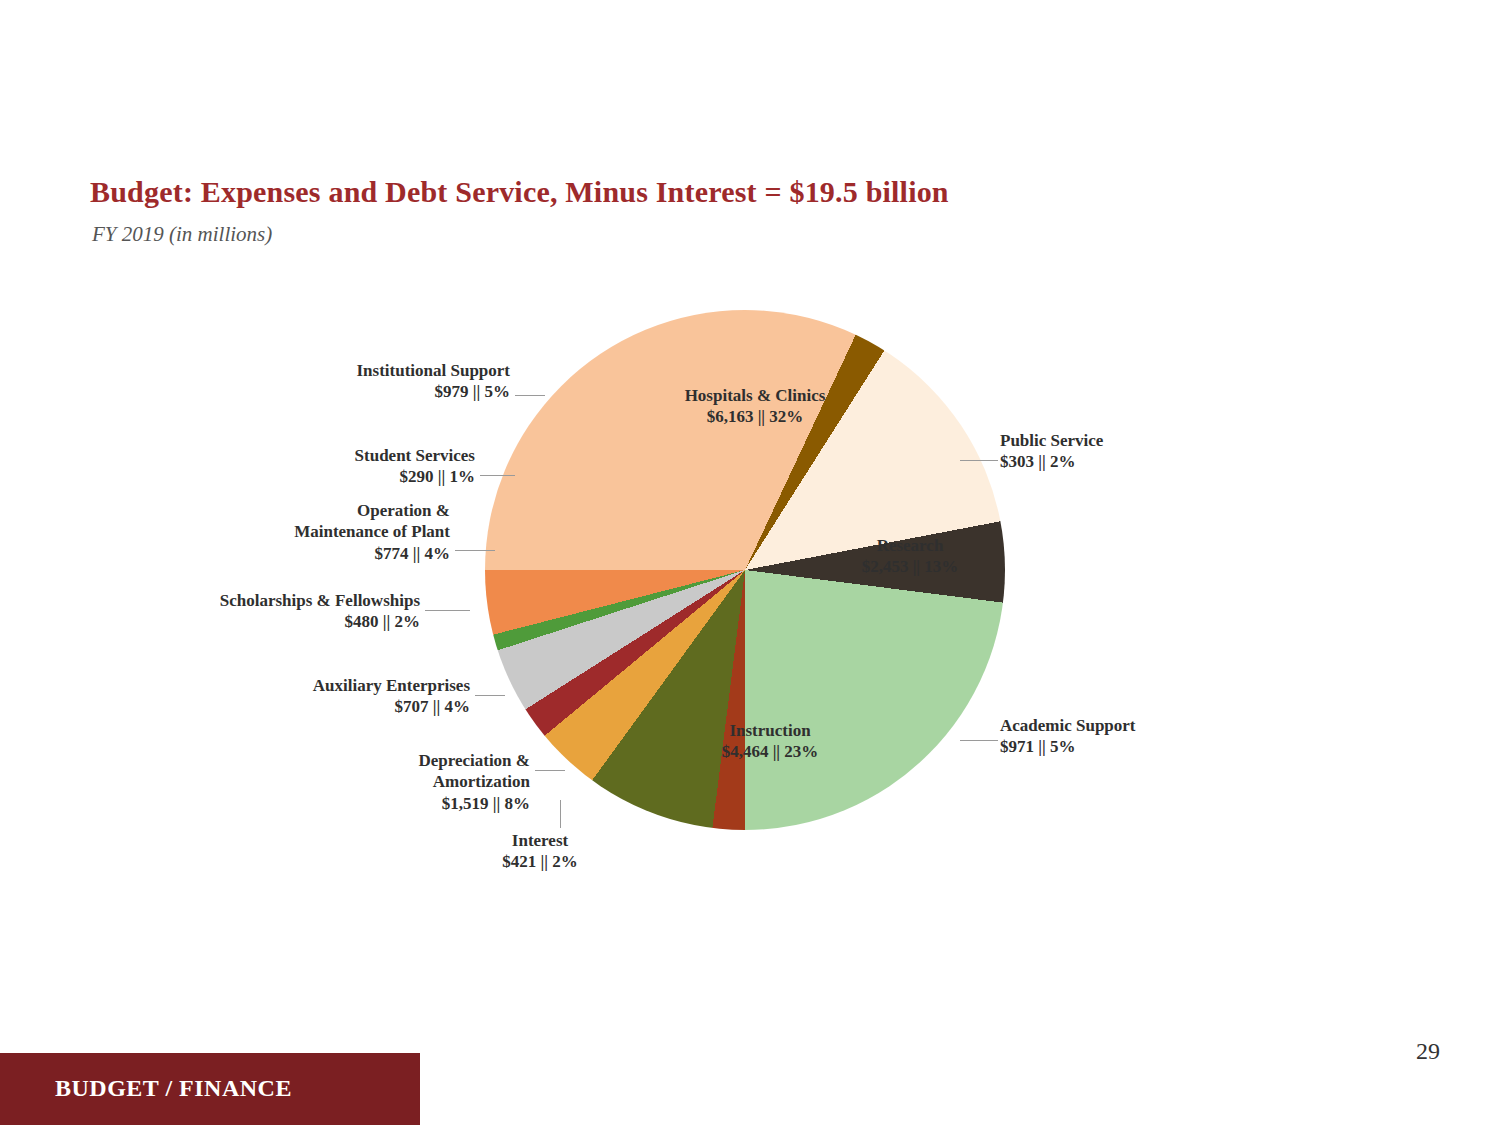Budget: Expenses and Debt Service, Minus Interest = $19.5 billion
FY 2019 (in millions)
Hospitals & Clinics
$6,163 || 32%
Research
$2,453 || 13%
Instruction
$4,464 || 23%
Public Service
$303 || 2%
Academic Support
$971 || 5%
Interest
$421 || 2%
Depreciation &
Amortization
$1,519 || 8%
Auxiliary Enterprises
$707 || 4%
Scholarships & Fellowships
$480 || 2%
Operation &
Maintenance of Plant
$774 || 4%
Student Services
$290 || 1%
Institutional Support
$979 || 5%
BUDGET / FINANCE
29